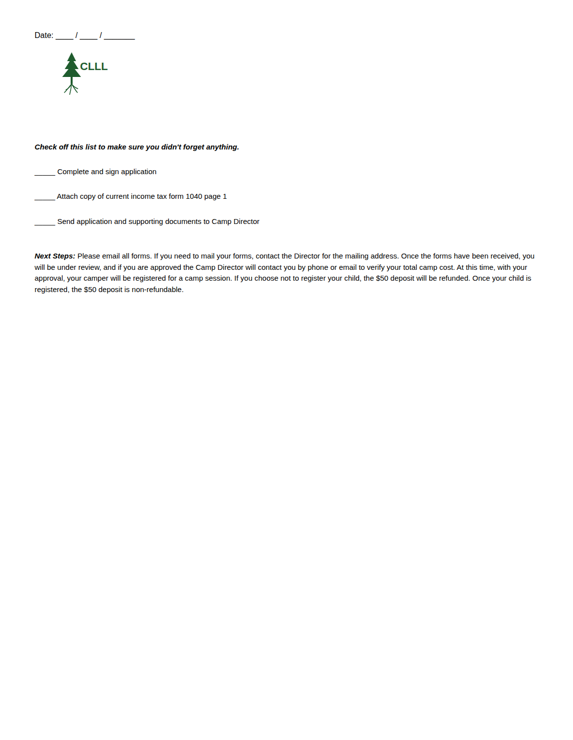Date: ____ / ____ / _______
CLLL
Check off this list to make sure you didn't forget anything.
_____ Complete and sign application
_____ Attach copy of current income tax form 1040 page 1
_____ Send application and supporting documents to Camp Director
Next Steps: Please email all forms. If you need to mail your forms, contact the Director for the mailing address. Once the forms have been received, you will be under review, and if you are approved the Camp Director will contact you by phone or email to verify your total camp cost. At this time, with your approval, your camper will be registered for a camp session. If you choose not to register your child, the $50 deposit will be refunded. Once your child is registered, the $50 deposit is non-refundable.